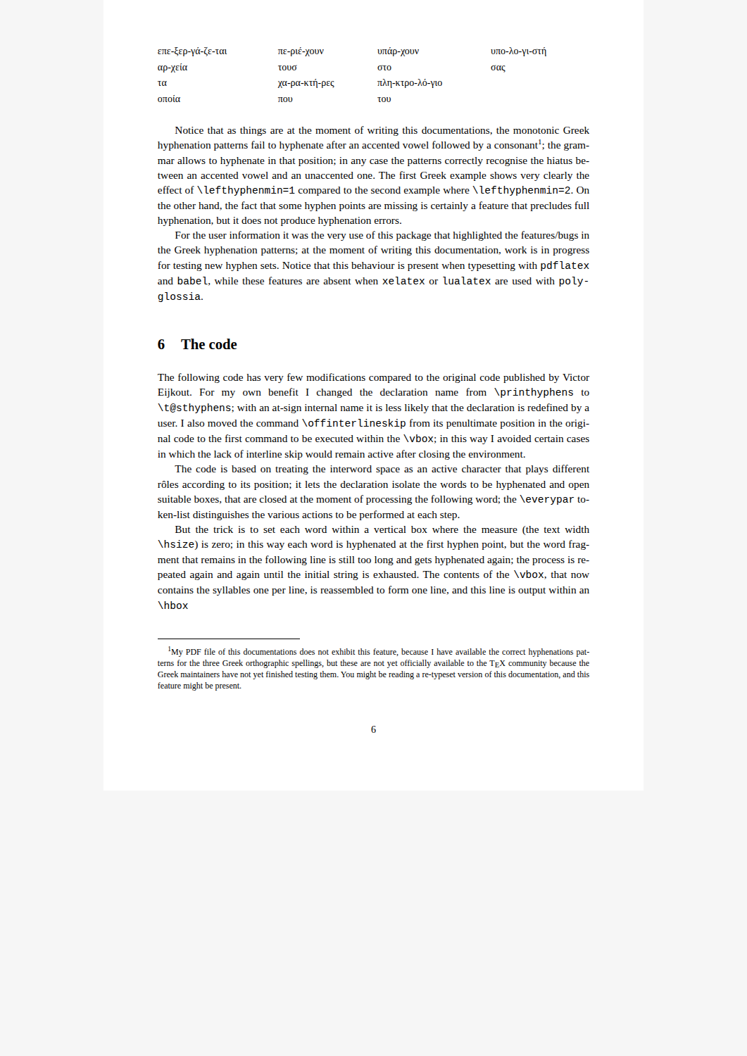| επε-ξερ-γά-ζε-ται | πε-ριέ-χουν | υπάρ-χουν | υπο-λο-γι-στή |
| αρ-χεία | τουσ | στο | σας |
| τα | χα-ρα-κτή-ρες | πλη-κτρο-λό-γιο | |
| οποία | που | του | |
Notice that as things are at the moment of writing this documentations, the monotonic Greek hyphenation patterns fail to hyphenate after an accented vowel followed by a consonant1; the grammar allows to hyphenate in that position; in any case the patterns correctly recognise the hiatus between an accented vowel and an unaccented one. The first Greek example shows very clearly the effect of \lefthyphenmin=1 compared to the second example where \lefthyphenmin=2. On the other hand, the fact that some hyphen points are missing is certainly a feature that precludes full hyphenation, but it does not produce hyphenation errors.
For the user information it was the very use of this package that highlighted the features/bugs in the Greek hyphenation patterns; at the moment of writing this documentation, work is in progress for testing new hyphen sets. Notice that this behaviour is present when typesetting with pdflatex and babel, while these features are absent when xelatex or lualatex are used with polyglossia.
6 The code
The following code has very few modifications compared to the original code published by Victor Eijkout. For my own benefit I changed the declaration name from \printhyphens to \t@sthyphens; with an at-sign internal name it is less likely that the declaration is redefined by a user. I also moved the command \offinterlineskip from its penultimate position in the original code to the first command to be executed within the \vbox; in this way I avoided certain cases in which the lack of interline skip would remain active after closing the environment.
The code is based on treating the interword space as an active character that plays different rôles according to its position; it lets the declaration isolate the words to be hyphenated and open suitable boxes, that are closed at the moment of processing the following word; the \everypar token-list distinguishes the various actions to be performed at each step.
But the trick is to set each word within a vertical box where the measure (the text width \hsize) is zero; in this way each word is hyphenated at the first hyphen point, but the word fragment that remains in the following line is still too long and gets hyphenated again; the process is repeated again and again until the initial string is exhausted. The contents of the \vbox, that now contains the syllables one per line, is reassembled to form one line, and this line is output within an \hbox
1My PDF file of this documentations does not exhibit this feature, because I have available the correct hyphenations patterns for the three Greek orthographic spellings, but these are not yet officially available to the TEX community because the Greek maintainers have not yet finished testing them. You might be reading a re-typeset version of this documentation, and this feature might be present.
6